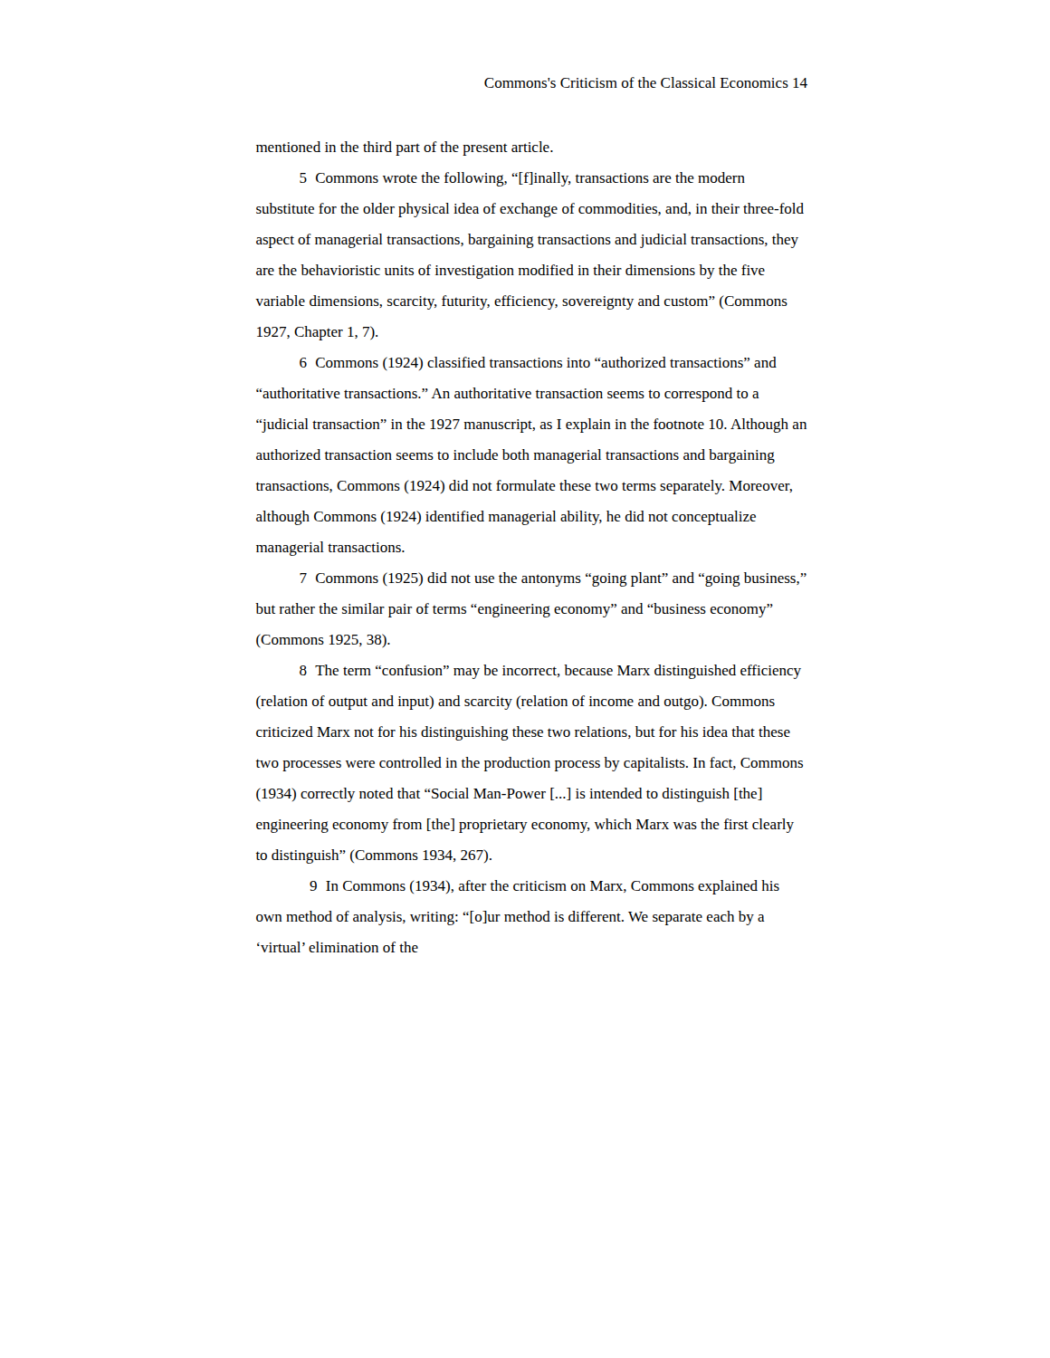Commons's Criticism of the Classical Economics 14
mentioned in the third part of the present article.
5 Commons wrote the following, “[f]inally, transactions are the modern substitute for the older physical idea of exchange of commodities, and, in their three-fold aspect of managerial transactions, bargaining transactions and judicial transactions, they are the behavioristic units of investigation modified in their dimensions by the five variable dimensions, scarcity, futurity, efficiency, sovereignty and custom” (Commons 1927, Chapter 1, 7).
6 Commons (1924) classified transactions into “authorized transactions” and “authoritative transactions.” An authoritative transaction seems to correspond to a “judicial transaction” in the 1927 manuscript, as I explain in the footnote 10. Although an authorized transaction seems to include both managerial transactions and bargaining transactions, Commons (1924) did not formulate these two terms separately. Moreover, although Commons (1924) identified managerial ability, he did not conceptualize managerial transactions.
7 Commons (1925) did not use the antonyms “going plant” and “going business,” but rather the similar pair of terms “engineering economy” and “business economy” (Commons 1925, 38).
8 The term “confusion” may be incorrect, because Marx distinguished efficiency (relation of output and input) and scarcity (relation of income and outgo). Commons criticized Marx not for his distinguishing these two relations, but for his idea that these two processes were controlled in the production process by capitalists. In fact, Commons (1934) correctly noted that “Social Man-Power [...] is intended to distinguish [the] engineering economy from [the] proprietary economy, which Marx was the first clearly to distinguish” (Commons 1934, 267).
9 In Commons (1934), after the criticism on Marx, Commons explained his own method of analysis, writing: “[o]ur method is different. We separate each by a ‘virtual’ elimination of the